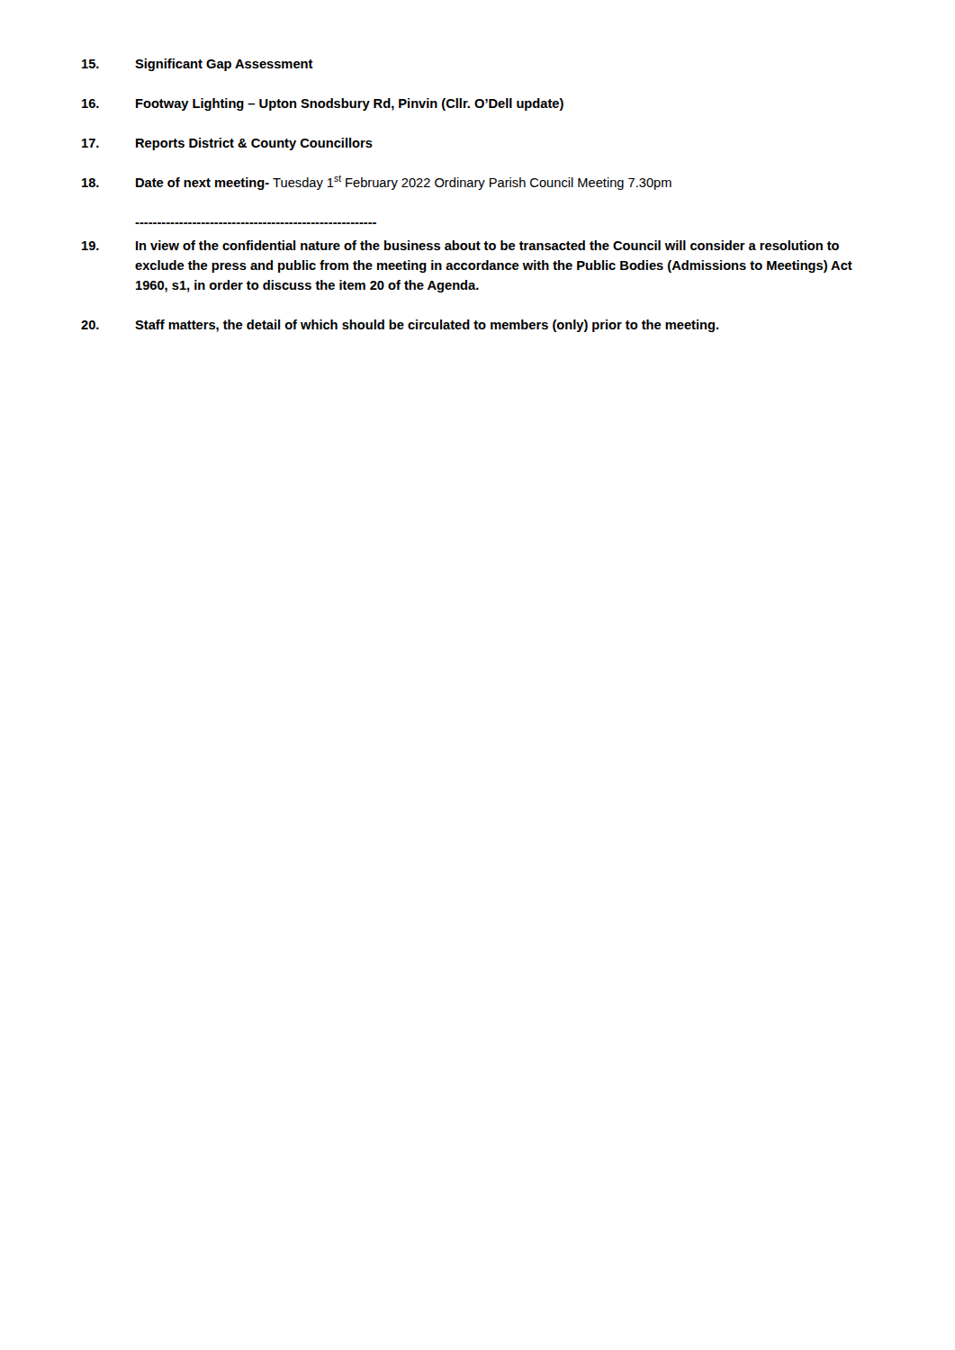Significant Gap Assessment
Footway Lighting – Upton Snodsbury Rd, Pinvin (Cllr. O’Dell update)
Reports District & County Councillors
Date of next meeting- Tuesday 1st February 2022 Ordinary Parish Council Meeting 7.30pm
-------------------------------------------------------
In view of the confidential nature of the business about to be transacted the Council will consider a resolution to exclude the press and public from the meeting in accordance with the Public Bodies (Admissions to Meetings) Act 1960, s1, in order to discuss the item 20 of the Agenda.
Staff matters, the detail of which should be circulated to members (only) prior to the meeting.